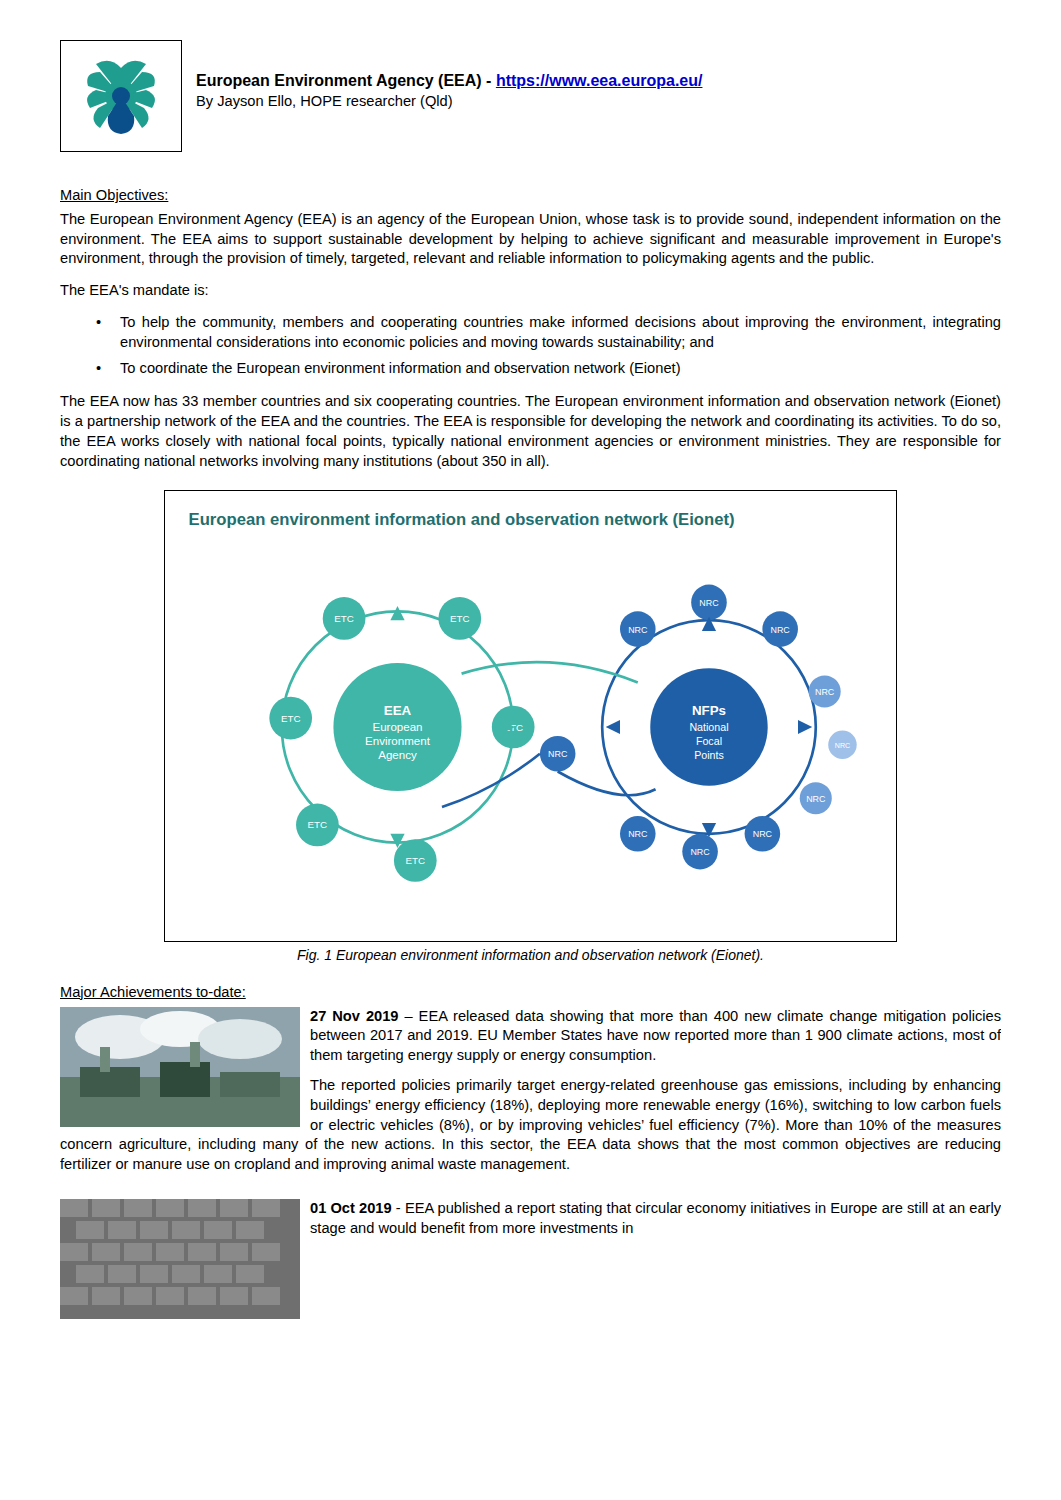European Environment Agency (EEA) - https://www.eea.europa.eu/
By Jayson Ello, HOPE researcher (Qld)
Main Objectives:
The European Environment Agency (EEA) is an agency of the European Union, whose task is to provide sound, independent information on the environment. The EEA aims to support sustainable development by helping to achieve significant and measurable improvement in Europe's environment, through the provision of timely, targeted, relevant and reliable information to policymaking agents and the public.
The EEA's mandate is:
To help the community, members and cooperating countries make informed decisions about improving the environment, integrating environmental considerations into economic policies and moving towards sustainability; and
To coordinate the European environment information and observation network (Eionet)
The EEA now has 33 member countries and six cooperating countries. The European environment information and observation network (Eionet) is a partnership network of the EEA and the countries. The EEA is responsible for developing the network and coordinating its activities. To do so, the EEA works closely with national focal points, typically national environment agencies or environment ministries. They are responsible for coordinating national networks involving many institutions (about 350 in all).
European environment information and observation network (Eionet)
EEA European Environment Agency NFPs National Focal Points ETC ETC ETC ETC ETC ETC NRC NRC NRC NRC NRC NRC NRC NRC NRC NRC
Fig. 1 European environment information and observation network (Eionet).
Major Achievements to-date:
27 Nov 2019 – EEA released data showing that more than 400 new climate change mitigation policies between 2017 and 2019. EU Member States have now reported more than 1 900 climate actions, most of them targeting energy supply or energy consumption.
The reported policies primarily target energy-related greenhouse gas emissions, including by enhancing buildings’ energy efficiency (18%), deploying more renewable energy (16%), switching to low carbon fuels or electric vehicles (8%), or by improving vehicles’ fuel efficiency (7%). More than 10% of the measures concern agriculture, including many of the new actions. In this sector, the EEA data shows that the most common objectives are reducing fertilizer or manure use on cropland and improving animal waste management.
01 Oct 2019 - EEA published a report stating that circular economy initiatives in Europe are still at an early stage and would benefit from more investments in